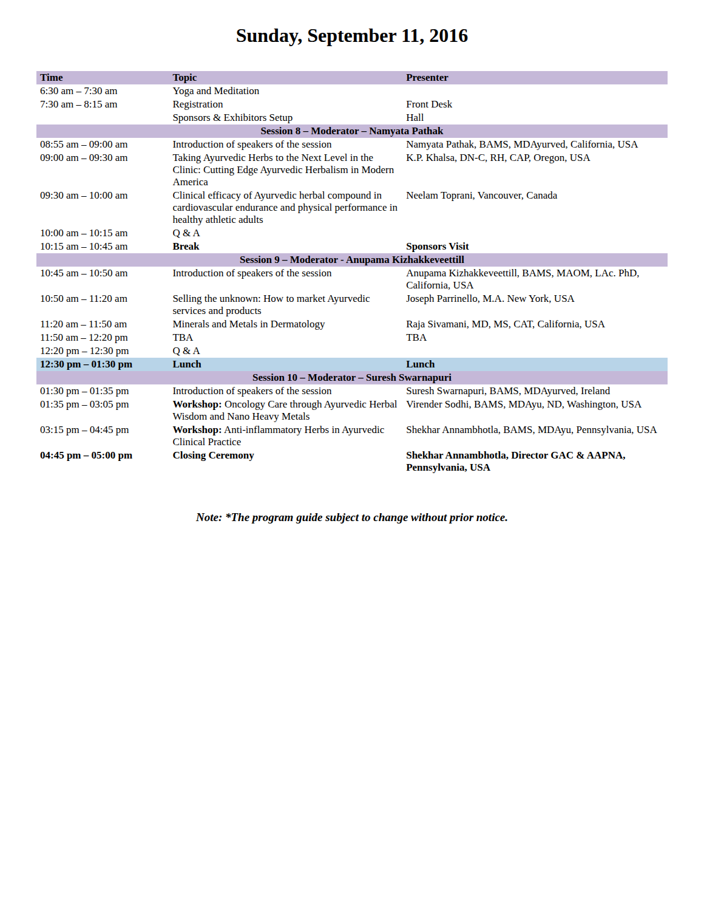Sunday, September 11, 2016
| Time | Topic | Presenter |
| 6:30 am – 7:30 am | Yoga and Meditation | |
| 7:30 am – 8:15 am | Registration | Front Desk |
| | Sponsors & Exhibitors Setup | Hall |
| Session 8 – Moderator – Namyata Pathak |
| 08:55 am – 09:00 am | Introduction of speakers of the session | Namyata Pathak, BAMS, MDAyurved, California, USA |
| 09:00 am – 09:30 am | Taking Ayurvedic Herbs to the Next Level in the Clinic: Cutting Edge Ayurvedic Herbalism in Modern America | K.P. Khalsa, DN-C, RH, CAP, Oregon, USA |
| 09:30 am – 10:00 am | Clinical efficacy of Ayurvedic herbal compound in cardiovascular endurance and physical performance in healthy athletic adults | Neelam Toprani, Vancouver, Canada |
| 10:00 am – 10:15 am | Q & A | |
| 10:15 am – 10:45 am | Break | Sponsors Visit |
| Session 9 – Moderator - Anupama Kizhakkeveettill |
| 10:45 am – 10:50 am | Introduction of speakers of the session | Anupama Kizhakkeveettill, BAMS, MAOM, LAc. PhD, California, USA |
| 10:50 am – 11:20 am | Selling the unknown: How to market Ayurvedic services and products | Joseph Parrinello, M.A. New York, USA |
| 11:20 am – 11:50 am | Minerals and Metals in Dermatology | Raja Sivamani, MD, MS, CAT, California, USA |
| 11:50 am – 12:20 pm | TBA | TBA |
| 12:20 pm – 12:30 pm | Q & A | |
| 12:30 pm – 01:30 pm | Lunch | Lunch |
| Session 10 – Moderator – Suresh Swarnapuri |
| 01:30 pm – 01:35 pm | Introduction of speakers of the session | Suresh Swarnapuri, BAMS, MDAyurved, Ireland |
| 01:35 pm – 03:05 pm | Workshop: Oncology Care through Ayurvedic Herbal Wisdom and Nano Heavy Metals | Virender Sodhi, BAMS, MDAyu, ND, Washington, USA |
| 03:15 pm – 04:45 pm | Workshop: Anti-inflammatory Herbs in Ayurvedic Clinical Practice | Shekhar Annambhotla, BAMS, MDAyu, Pennsylvania, USA |
| 04:45 pm – 05:00 pm | Closing Ceremony | Shekhar Annambhotla, Director GAC & AAPNA, Pennsylvania, USA |
Note: *The program guide subject to change without prior notice.